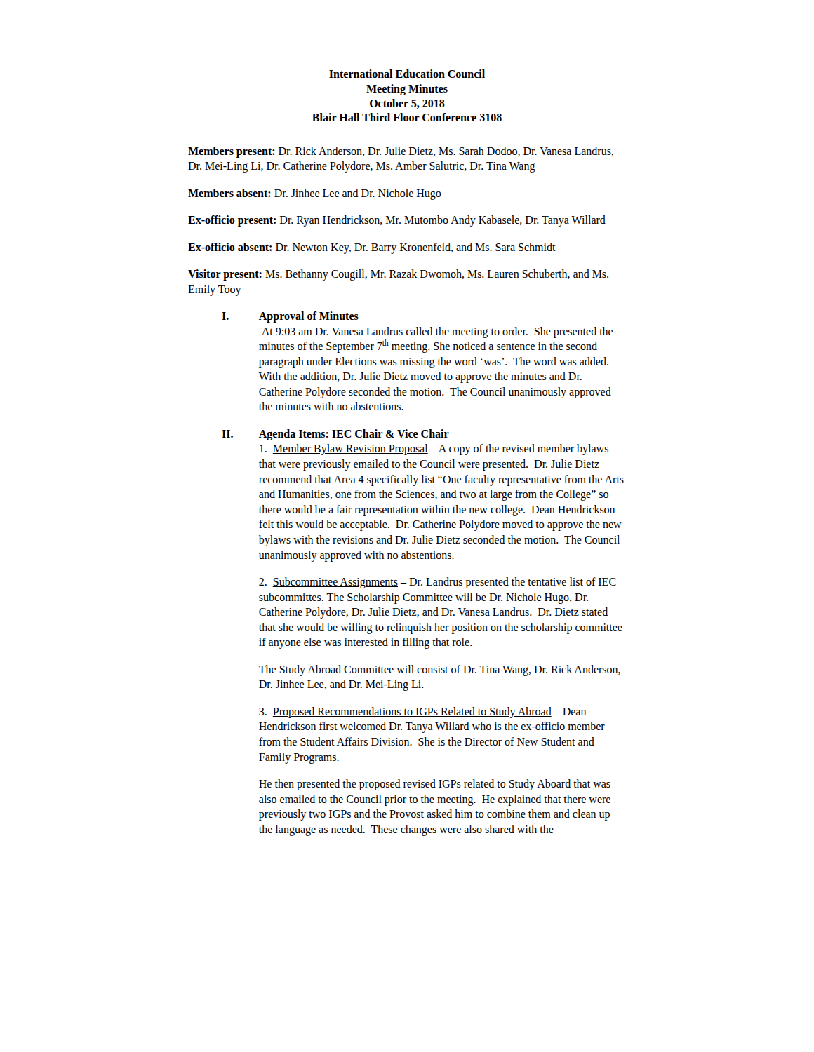International Education Council
Meeting Minutes
October 5, 2018
Blair Hall Third Floor Conference 3108
Members present: Dr. Rick Anderson, Dr. Julie Dietz, Ms. Sarah Dodoo, Dr. Vanesa Landrus, Dr. Mei-Ling Li, Dr. Catherine Polydore, Ms. Amber Salutric, Dr. Tina Wang
Members absent: Dr. Jinhee Lee and Dr. Nichole Hugo
Ex-officio present: Dr. Ryan Hendrickson, Mr. Mutombo Andy Kabasele, Dr. Tanya Willard
Ex-officio absent: Dr. Newton Key, Dr. Barry Kronenfeld, and Ms. Sara Schmidt
Visitor present: Ms. Bethanny Cougill, Mr. Razak Dwomoh, Ms. Lauren Schuberth, and Ms. Emily Tooy
I. Approval of Minutes
At 9:03 am Dr. Vanesa Landrus called the meeting to order. She presented the minutes of the September 7th meeting. She noticed a sentence in the second paragraph under Elections was missing the word ‘was’. The word was added. With the addition, Dr. Julie Dietz moved to approve the minutes and Dr. Catherine Polydore seconded the motion. The Council unanimously approved the minutes with no abstentions.
II. Agenda Items: IEC Chair & Vice Chair
1. Member Bylaw Revision Proposal – A copy of the revised member bylaws that were previously emailed to the Council were presented. Dr. Julie Dietz recommend that Area 4 specifically list “One faculty representative from the Arts and Humanities, one from the Sciences, and two at large from the College” so there would be a fair representation within the new college. Dean Hendrickson felt this would be acceptable. Dr. Catherine Polydore moved to approve the new bylaws with the revisions and Dr. Julie Dietz seconded the motion. The Council unanimously approved with no abstentions.
2. Subcommittee Assignments – Dr. Landrus presented the tentative list of IEC subcommittes. The Scholarship Committee will be Dr. Nichole Hugo, Dr. Catherine Polydore, Dr. Julie Dietz, and Dr. Vanesa Landrus. Dr. Dietz stated that she would be willing to relinquish her position on the scholarship committee if anyone else was interested in filling that role.
The Study Abroad Committee will consist of Dr. Tina Wang, Dr. Rick Anderson, Dr. Jinhee Lee, and Dr. Mei-Ling Li.
3. Proposed Recommendations to IGPs Related to Study Abroad – Dean Hendrickson first welcomed Dr. Tanya Willard who is the ex-officio member from the Student Affairs Division. She is the Director of New Student and Family Programs.
He then presented the proposed revised IGPs related to Study Aboard that was also emailed to the Council prior to the meeting. He explained that there were previously two IGPs and the Provost asked him to combine them and clean up the language as needed. These changes were also shared with the